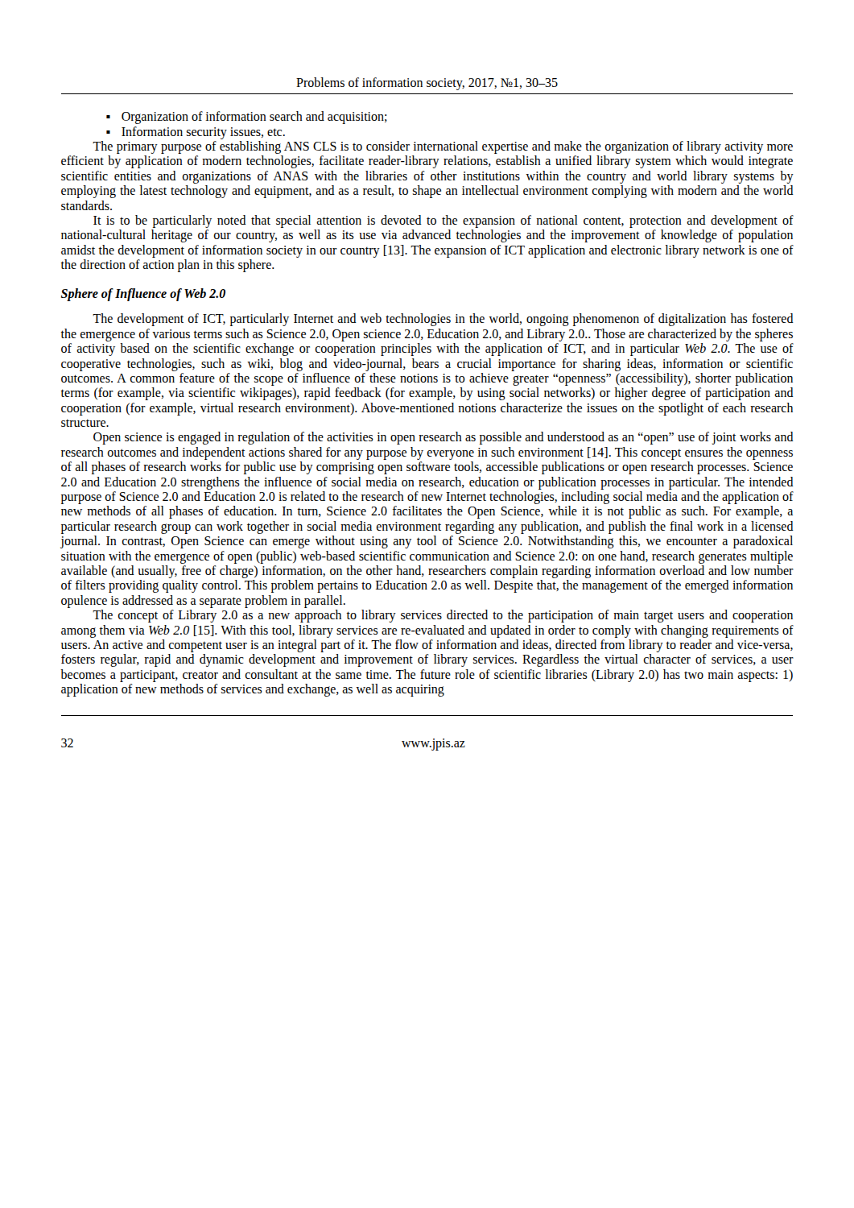Problems of information society, 2017, №1, 30–35
Organization of information search and acquisition;
Information security issues, etc.
The primary purpose of establishing ANS CLS is to consider international expertise and make the organization of library activity more efficient by application of modern technologies, facilitate reader-library relations, establish a unified library system which would integrate scientific entities and organizations of ANAS with the libraries of other institutions within the country and world library systems by employing the latest technology and equipment, and as a result, to shape an intellectual environment complying with modern and the world standards.
It is to be particularly noted that special attention is devoted to the expansion of national content, protection and development of national-cultural heritage of our country, as well as its use via advanced technologies and the improvement of knowledge of population amidst the development of information society in our country [13]. The expansion of ICT application and electronic library network is one of the direction of action plan in this sphere.
Sphere of Influence of Web 2.0
The development of ICT, particularly Internet and web technologies in the world, ongoing phenomenon of digitalization has fostered the emergence of various terms such as Science 2.0, Open science 2.0, Education 2.0, and Library 2.0.. Those are characterized by the spheres of activity based on the scientific exchange or cooperation principles with the application of ICT, and in particular Web 2.0. The use of cooperative technologies, such as wiki, blog and video-journal, bears a crucial importance for sharing ideas, information or scientific outcomes. A common feature of the scope of influence of these notions is to achieve greater “openness” (accessibility), shorter publication terms (for example, via scientific wikipages), rapid feedback (for example, by using social networks) or higher degree of participation and cooperation (for example, virtual research environment). Above-mentioned notions characterize the issues on the spotlight of each research structure.
Open science is engaged in regulation of the activities in open research as possible and understood as an “open” use of joint works and research outcomes and independent actions shared for any purpose by everyone in such environment [14]. This concept ensures the openness of all phases of research works for public use by comprising open software tools, accessible publications or open research processes. Science 2.0 and Education 2.0 strengthens the influence of social media on research, education or publication processes in particular. The intended purpose of Science 2.0 and Education 2.0 is related to the research of new Internet technologies, including social media and the application of new methods of all phases of education. In turn, Science 2.0 facilitates the Open Science, while it is not public as such. For example, a particular research group can work together in social media environment regarding any publication, and publish the final work in a licensed journal. In contrast, Open Science can emerge without using any tool of Science 2.0. Notwithstanding this, we encounter a paradoxical situation with the emergence of open (public) web-based scientific communication and Science 2.0: on one hand, research generates multiple available (and usually, free of charge) information, on the other hand, researchers complain regarding information overload and low number of filters providing quality control. This problem pertains to Education 2.0 as well. Despite that, the management of the emerged information opulence is addressed as a separate problem in parallel.
The concept of Library 2.0 as a new approach to library services directed to the participation of main target users and cooperation among them via Web 2.0 [15]. With this tool, library services are re-evaluated and updated in order to comply with changing requirements of users. An active and competent user is an integral part of it. The flow of information and ideas, directed from library to reader and vice-versa, fosters regular, rapid and dynamic development and improvement of library services. Regardless the virtual character of services, a user becomes a participant, creator and consultant at the same time. The future role of scientific libraries (Library 2.0) has two main aspects: 1) application of new methods of services and exchange, as well as acquiring
32 www.jpis.az